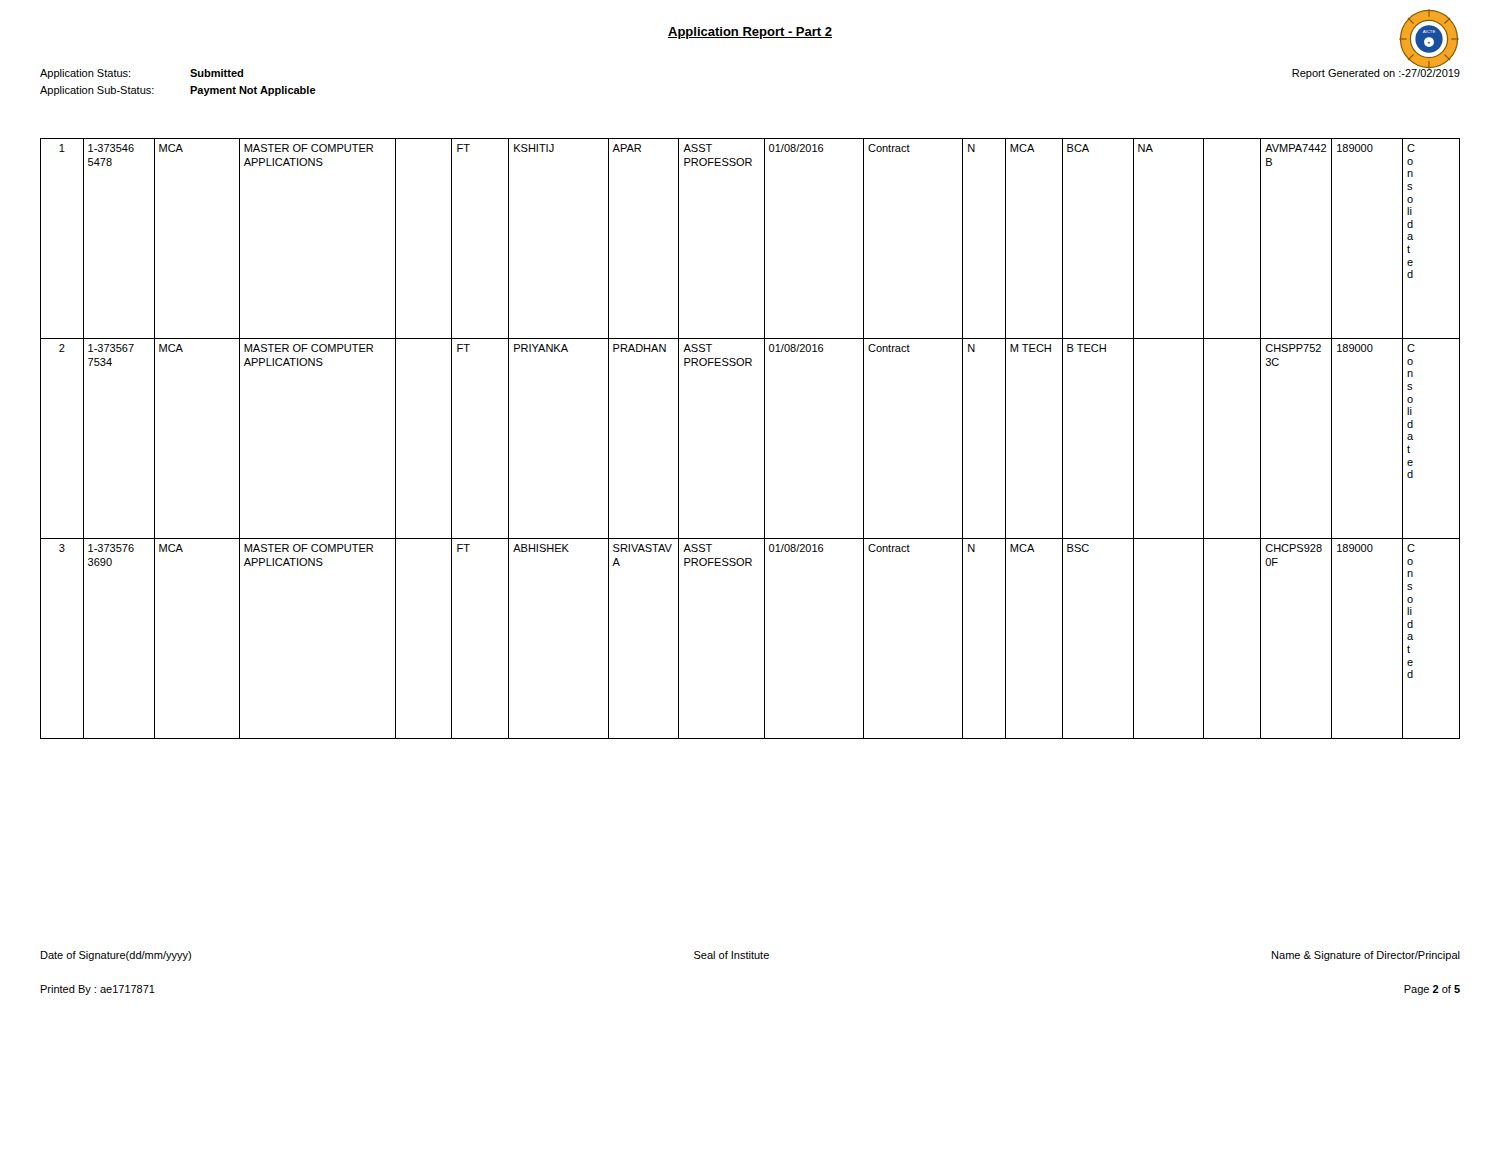AICTE ★
Application Report - Part 2
Application Status: Submitted
Application Sub-Status: Payment Not Applicable
Report Generated on :-27/02/2019
| 1 | 1-373546 5478 | MCA | MASTER OF COMPUTER APPLICATIONS | | FT | KSHITIJ | APAR | ASST PROFESSOR | 01/08/2016 | Contract | N | MCA | BCA | NA | | AVMPA7442B | 189000 | C o n s o li d a t e d |
| 2 | 1-373567 7534 | MCA | MASTER OF COMPUTER APPLICATIONS | | FT | PRIYANKA | PRADHAN | ASST PROFESSOR | 01/08/2016 | Contract | N | M TECH | B TECH | | | CHSPP7523C | 189000 | C o n s o li d a t e d |
| 3 | 1-373576 3690 | MCA | MASTER OF COMPUTER APPLICATIONS | | FT | ABHISHEK | SRIVASTAVA | ASST PROFESSOR | 01/08/2016 | Contract | N | MCA | BSC | | | CHCPS9280F | 189000 | C o n s o li d a t e d |
Date of Signature(dd/mm/yyyy)
Seal of Institute
Name & Signature of Director/Principal
Printed By : ae1717871
Page 2 of 5